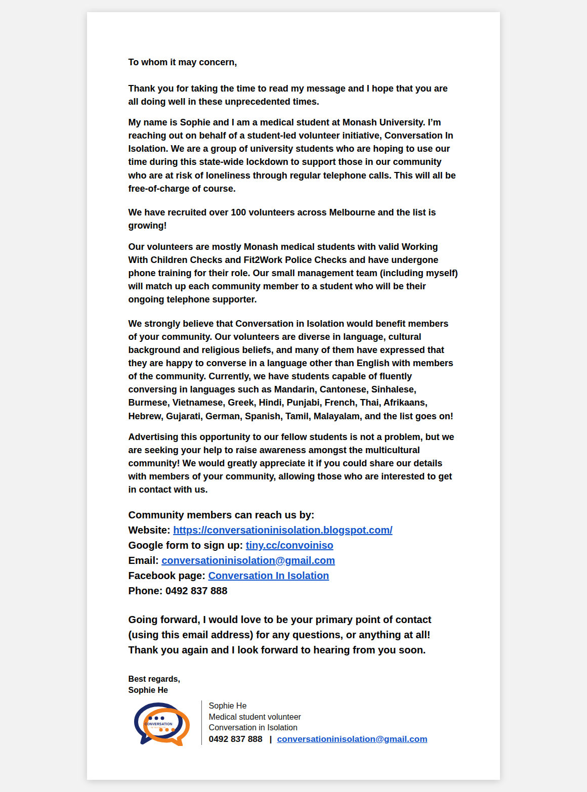To whom it may concern,
Thank you for taking the time to read my message and I hope that you are all doing well in these unprecedented times.
My name is Sophie and I am a medical student at Monash University. I’m reaching out on behalf of a student-led volunteer initiative, Conversation In Isolation. We are a group of university students who are hoping to use our time during this state-wide lockdown to support those in our community who are at risk of loneliness through regular telephone calls. This will all be free-of-charge of course.
We have recruited over 100 volunteers across Melbourne and the list is growing!
Our volunteers are mostly Monash medical students with valid Working With Children Checks and Fit2Work Police Checks and have undergone phone training for their role. Our small management team (including myself) will match up each community member to a student who will be their ongoing telephone supporter.
We strongly believe that Conversation in Isolation would benefit members of your community. Our volunteers are diverse in language, cultural background and religious beliefs, and many of them have expressed that they are happy to converse in a language other than English with members of the community. Currently, we have students capable of fluently conversing in languages such as Mandarin, Cantonese, Sinhalese, Burmese, Vietnamese, Greek, Hindi, Punjabi, French, Thai, Afrikaans, Hebrew, Gujarati, German, Spanish, Tamil, Malayalam, and the list goes on!
Advertising this opportunity to our fellow students is not a problem, but we are seeking your help to raise awareness amongst the multicultural community! We would greatly appreciate it if you could share our details with members of your community, allowing those who are interested to get in contact with us.
Community members can reach us by: Website: https://conversationinisolation.blogspot.com/ Google form to sign up: tiny.cc/convoiniso Email: conversationinisolation@gmail.com Facebook page: Conversation In Isolation Phone: 0492 837 888
Going forward, I would love to be your primary point of contact (using this email address) for any questions, or anything at all! Thank you again and I look forward to hearing from you soon.
Best regards,
Sophie He
CONVERSATION IN ISOLATION
Sophie He
Medical student volunteer
Conversation in Isolation
0492 837 888|conversationinisolation@gmail.com